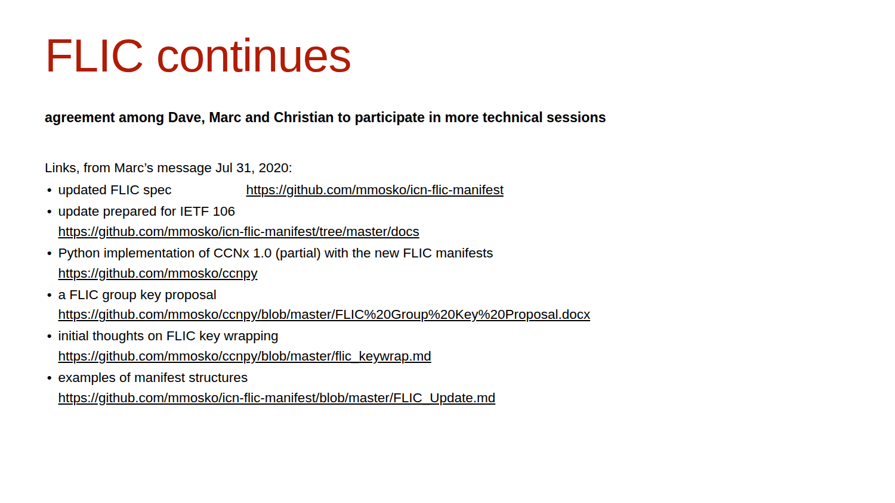FLIC continues
agreement among Dave, Marc and Christian to participate in more technical sessions
Links, from Marc’s message Jul 31, 2020:
updated FLIC spec https://github.com/mmosko/icn-flic-manifest
update prepared for IETF 106
https://github.com/mmosko/icn-flic-manifest/tree/master/docs
Python implementation of CCNx 1.0 (partial) with the new FLIC manifests
https://github.com/mmosko/ccnpy
a FLIC group key proposal
https://github.com/mmosko/ccnpy/blob/master/FLIC%20Group%20Key%20Proposal.docx
initial thoughts on FLIC key wrapping
https://github.com/mmosko/ccnpy/blob/master/flic_keywrap.md
examples of manifest structures
https://github.com/mmosko/icn-flic-manifest/blob/master/FLIC_Update.md